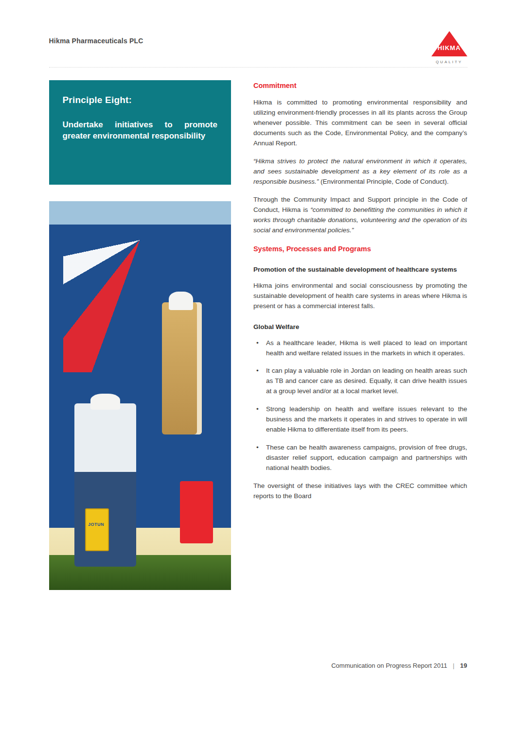Hikma Pharmaceuticals PLC
HIKMA
QUALITY
Principle Eight:
Undertake initiatives to promote greater environmental responsibility
JOTUN
Commitment
Hikma is committed to promoting environmental responsibility and utilizing environment-friendly processes in all its plants across the Group whenever possible. This commitment can be seen in several official documents such as the Code, Environmental Policy, and the company’s Annual Report.
“Hikma strives to protect the natural environment in which it operates, and sees sustainable development as a key element of its role as a responsible business.” (Environmental Principle, Code of Conduct).
Through the Community Impact and Support principle in the Code of Conduct, Hikma is “committed to benefitting the communities in which it works through charitable donations, volunteering and the operation of its social and environmental policies.”
Systems, Processes and Programs
Promotion of the sustainable development of healthcare systems
Hikma joins environmental and social consciousness by promoting the sustainable development of health care systems in areas where Hikma is present or has a commercial interest falls.
Global Welfare
As a healthcare leader, Hikma is well placed to lead on important health and welfare related issues in the markets in which it operates.
It can play a valuable role in Jordan on leading on health areas such as TB and cancer care as desired. Equally, it can drive health issues at a group level and/or at a local market level.
Strong leadership on health and welfare issues relevant to the business and the markets it operates in and strives to operate in will enable Hikma to differentiate itself from its peers.
These can be health awareness campaigns, provision of free drugs, disaster relief support, education campaign and partnerships with national health bodies.
The oversight of these initiatives lays with the CREC committee which reports to the Board
Communication on Progress Report 2011 | 19